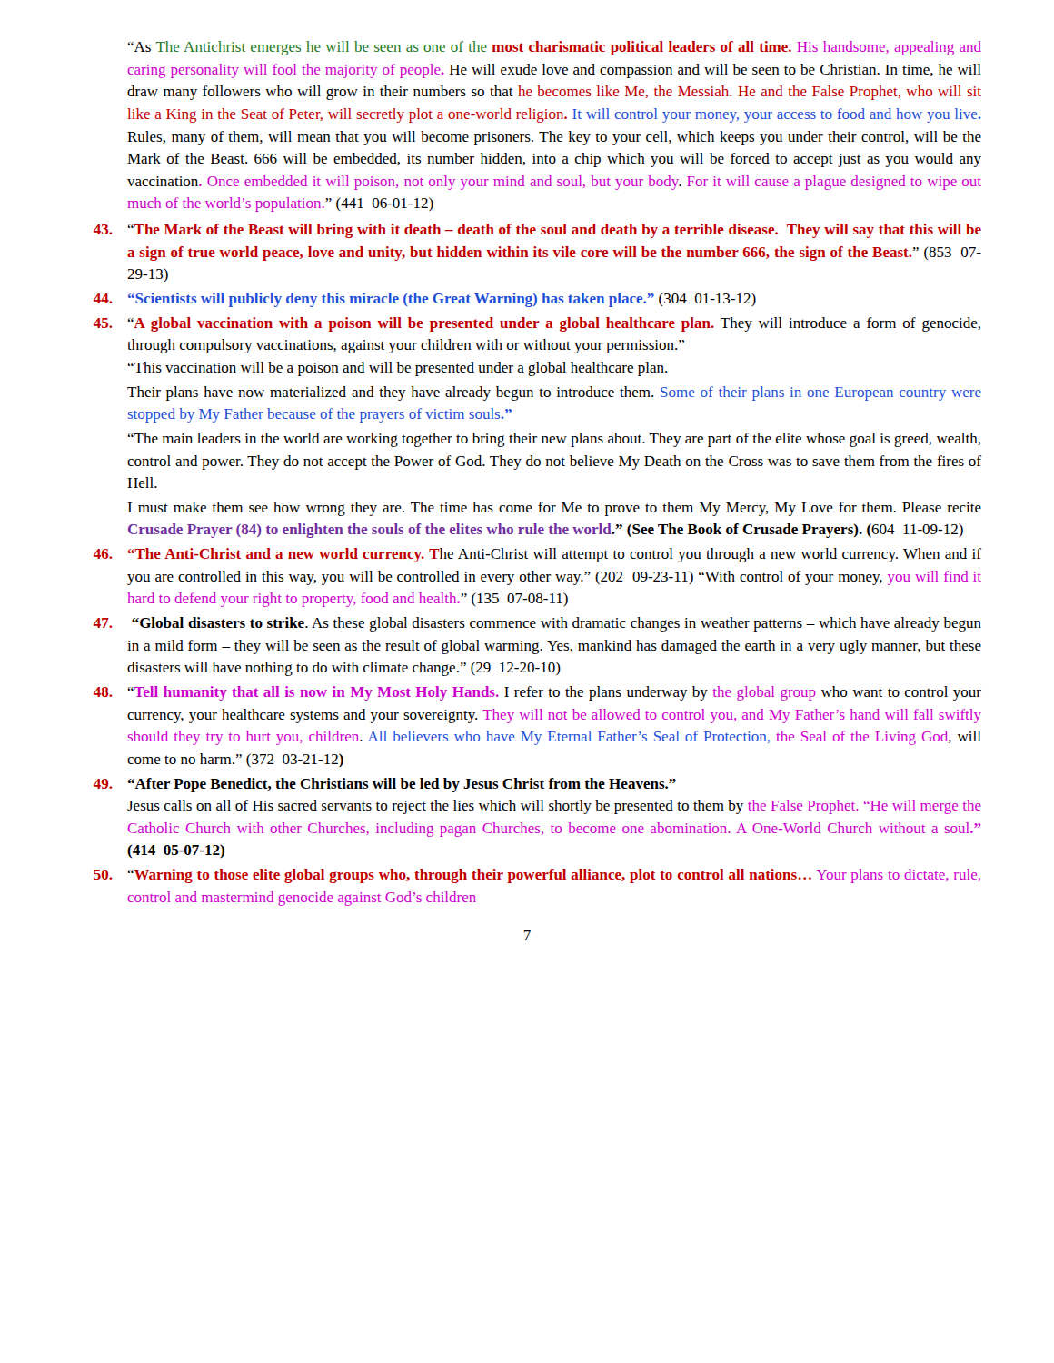“As The Antichrist emerges he will be seen as one of the most charismatic political leaders of all time. His handsome, appealing and caring personality will fool the majority of people. He will exude love and compassion and will be seen to be Christian. In time, he will draw many followers who will grow in their numbers so that he becomes like Me, the Messiah. He and the False Prophet, who will sit like a King in the Seat of Peter, will secretly plot a one-world religion. It will control your money, your access to food and how you live. Rules, many of them, will mean that you will become prisoners. The key to your cell, which keeps you under their control, will be the Mark of the Beast. 666 will be embedded, its number hidden, into a chip which you will be forced to accept just as you would any vaccination. Once embedded it will poison, not only your mind and soul, but your body. For it will cause a plague designed to wipe out much of the world’s population.” (441 06-01-12)
43.“The Mark of the Beast will bring with it death – death of the soul and death by a terrible disease. They will say that this will be a sign of true world peace, love and unity, but hidden within its vile core will be the number 666, the sign of the Beast.” (853 07-29-13)
44.“Scientists will publicly deny this miracle (the Great Warning) has taken place.” (304 01-13-12)
45.“A global vaccination with a poison will be presented under a global healthcare plan. They will introduce a form of genocide, through compulsory vaccinations, against your children with or without your permission.”
“This vaccination will be a poison and will be presented under a global healthcare plan.
Their plans have now materialized and they have already begun to introduce them. Some of their plans in one European country were stopped by My Father because of the prayers of victim souls.”
“The main leaders in the world are working together to bring their new plans about. They are part of the elite whose goal is greed, wealth, control and power. They do not accept the Power of God. They do not believe My Death on the Cross was to save them from the fires of Hell.
I must make them see how wrong they are. The time has come for Me to prove to them My Mercy, My Love for them. Please recite Crusade Prayer (84) to enlighten the souls of the elites who rule the world.” (See The Book of Crusade Prayers). (604 11-09-12)
46.“The Anti-Christ and a new world currency. T he Anti-Christ will attempt to control you through a new world currency. When and if you are controlled in this way, you will be controlled in every other way.” (202 09-23-11) “With control of your money, you will find it hard to defend your right to property, food and health.” (135 07-08-11)
47. “Global disasters to strike. As these global disasters commence with dramatic changes in weather patterns – which have already begun in a mild form – they will be seen as the result of global warming. Yes, mankind has damaged the earth in a very ugly manner, but these disasters will have nothing to do with climate change.” (29 12-20-10)
48.“Tell humanity that all is now in My Most Holy Hands. I refer to the plans underway by the global group who want to control your currency, your healthcare systems and your sovereignty. They will not be allowed to control you, and My Father’s hand will fall swiftly should they try to hurt you, children. All believers who have My Eternal Father’s Seal of Protection, the Seal of the Living God, will come to no harm.” (372 03-21-12)
49.“After Pope Benedict, the Christians will be led by Jesus Christ from the Heavens.”
Jesus calls on all of His sacred servants to reject the lies which will shortly be presented to them by the False Prophet. “He will merge the Catholic Church with other Churches, including pagan Churches, to become one abomination. A One-World Church without a soul.” (414 05-07-12)
50.“Warning to those elite global groups who, through their powerful alliance, plot to control all nations… Your plans to dictate, rule, control and mastermind genocide against God’s children
7